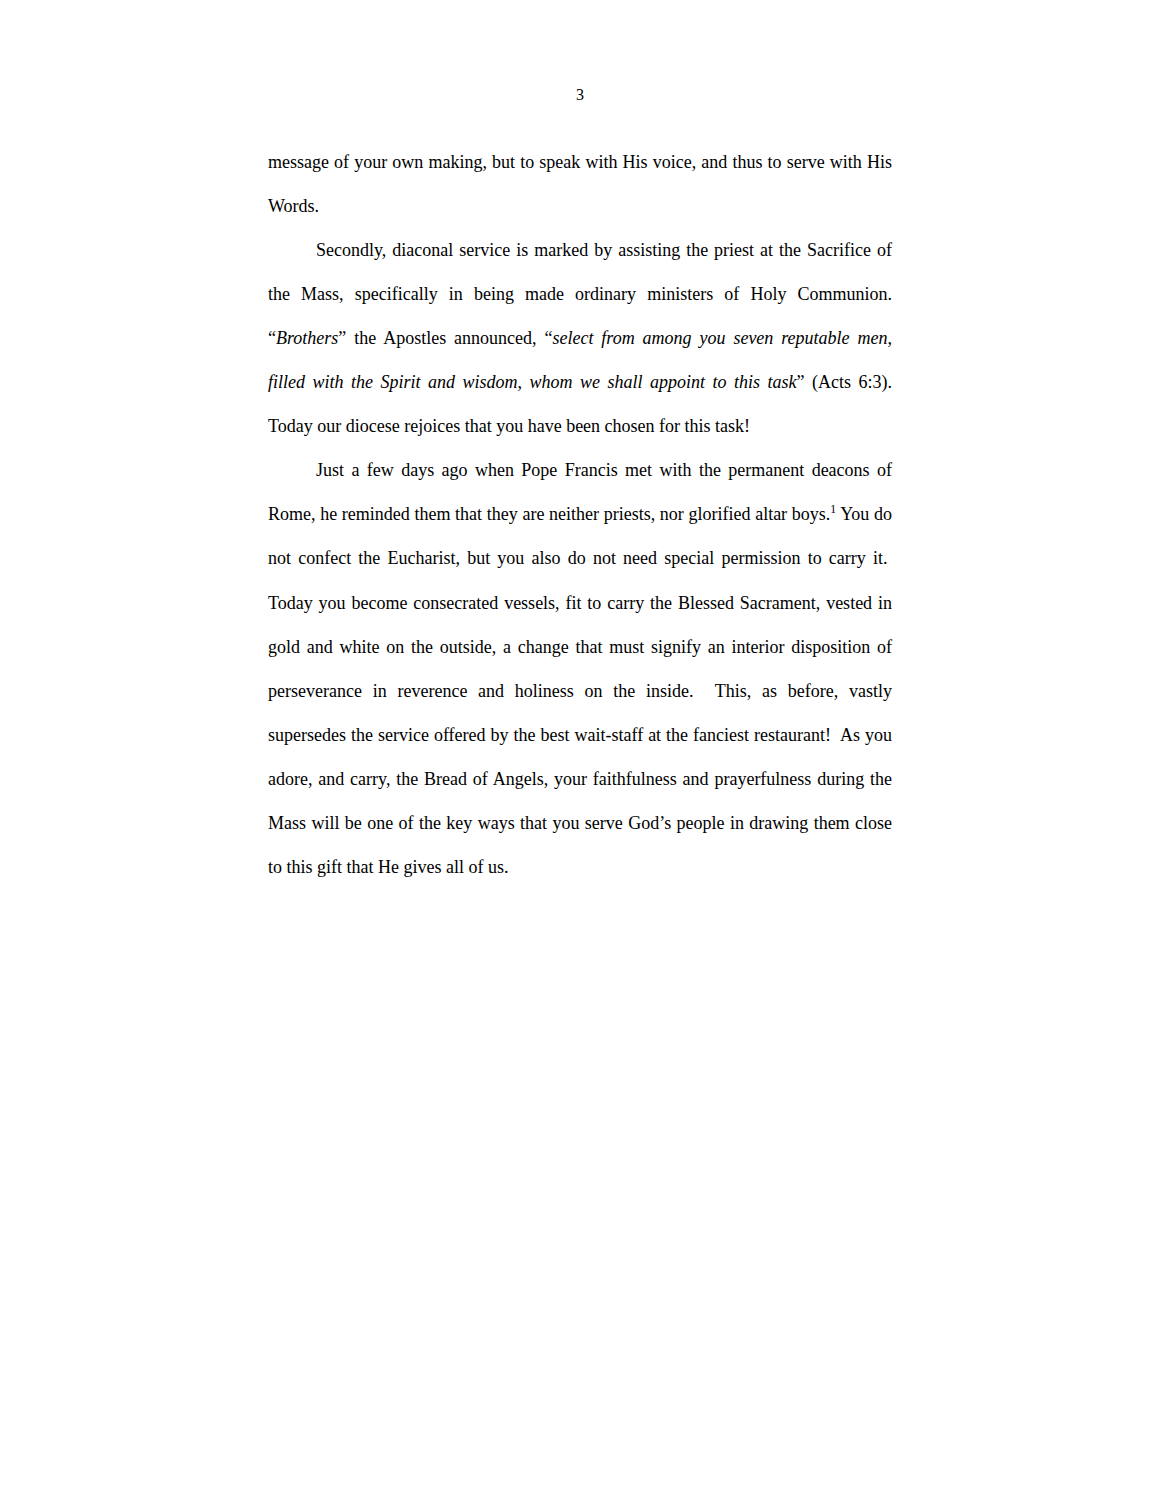3
message of your own making, but to speak with His voice, and thus to serve with His Words.
Secondly, diaconal service is marked by assisting the priest at the Sacrifice of the Mass, specifically in being made ordinary ministers of Holy Communion. “Brothers” the Apostles announced, “select from among you seven reputable men, filled with the Spirit and wisdom, whom we shall appoint to this task” (Acts 6:3). Today our diocese rejoices that you have been chosen for this task!
Just a few days ago when Pope Francis met with the permanent deacons of Rome, he reminded them that they are neither priests, nor glorified altar boys.1 You do not confect the Eucharist, but you also do not need special permission to carry it. Today you become consecrated vessels, fit to carry the Blessed Sacrament, vested in gold and white on the outside, a change that must signify an interior disposition of perseverance in reverence and holiness on the inside. This, as before, vastly supersedes the service offered by the best wait-staff at the fanciest restaurant! As you adore, and carry, the Bread of Angels, your faithfulness and prayerfulness during the Mass will be one of the key ways that you serve God’s people in drawing them close to this gift that He gives all of us.